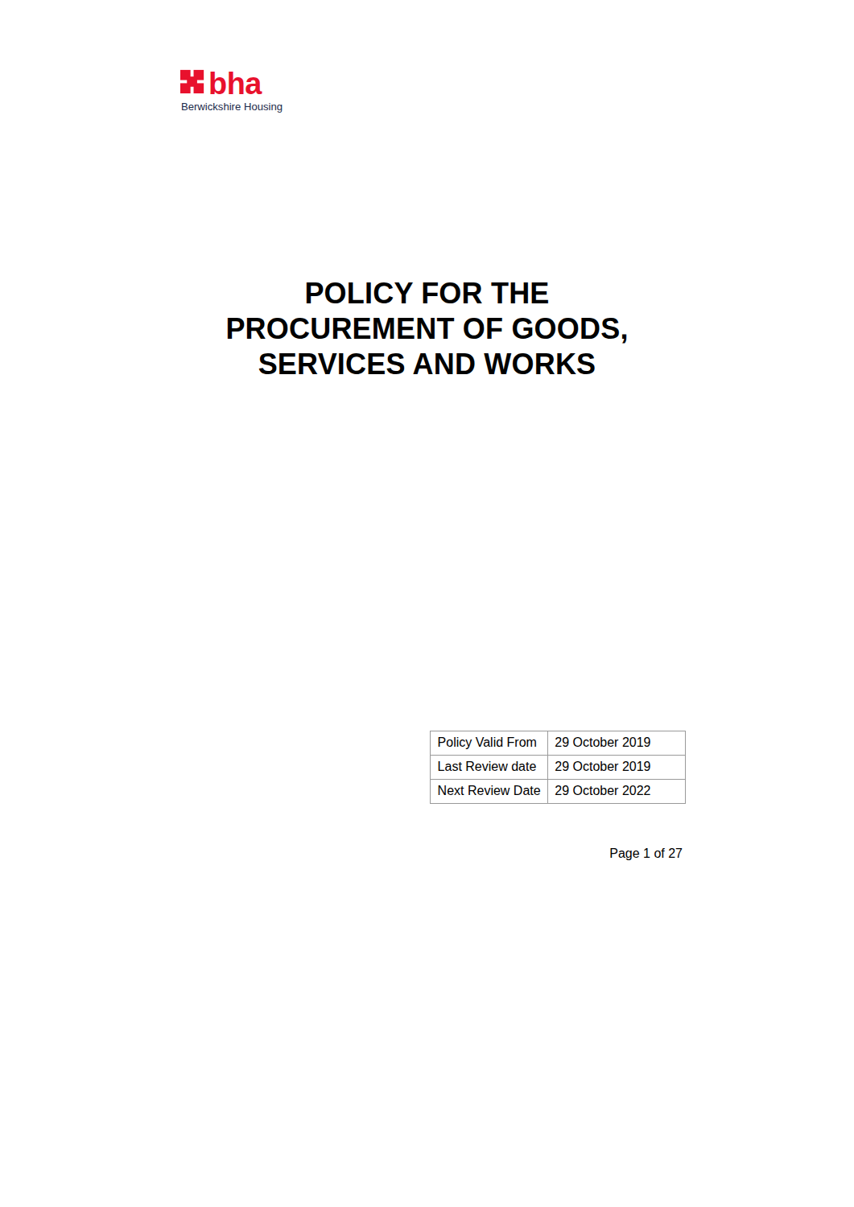bha Berwickshire Housing
POLICY FOR THE PROCUREMENT OF GOODS, SERVICES AND WORKS
| Policy Valid From | 29 October 2019 |
| Last Review date | 29 October 2019 |
| Next Review Date | 29 October 2022 |
Page 1 of 27